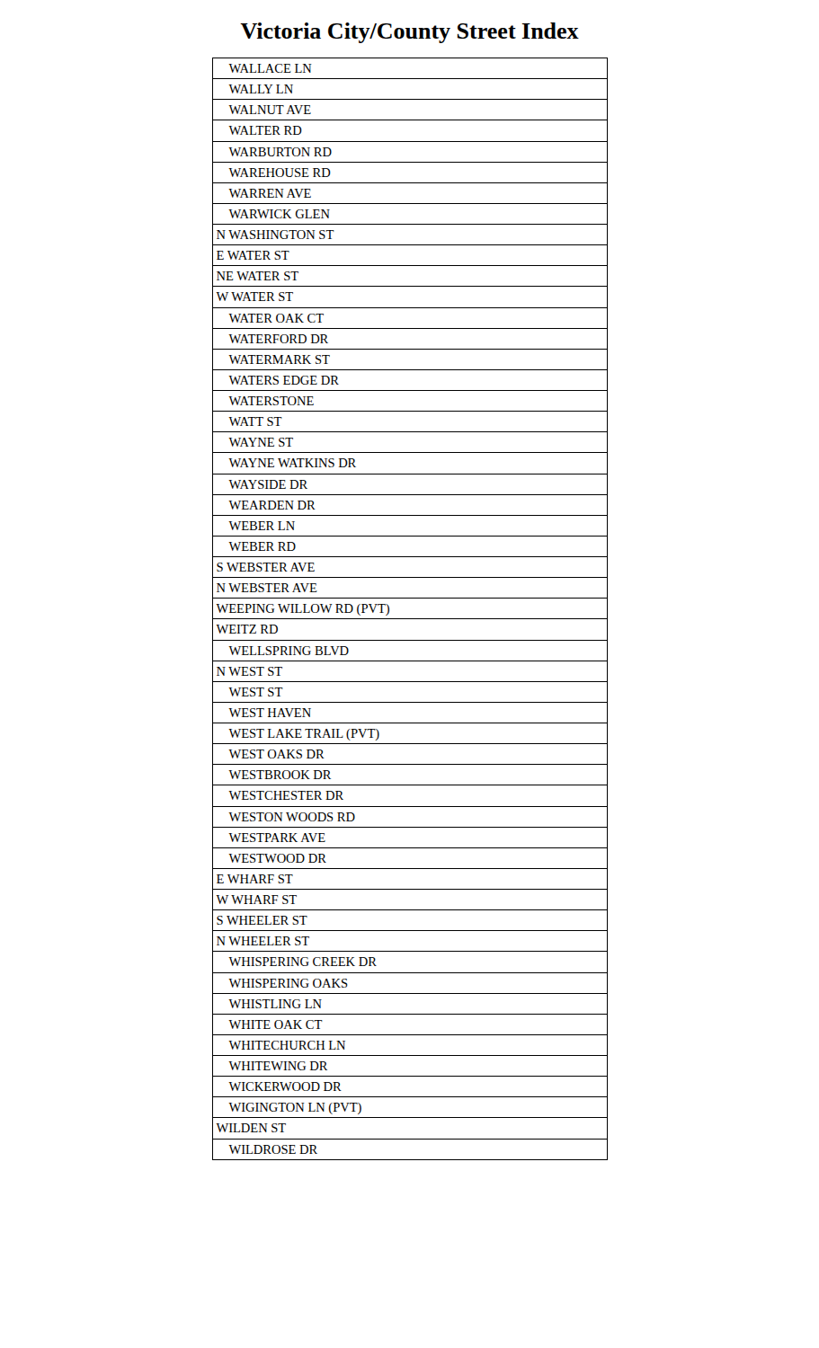Victoria City/County Street Index
| WALLACE LN |
| WALLY LN |
| WALNUT AVE |
| WALTER RD |
| WARBURTON RD |
| WAREHOUSE RD |
| WARREN AVE |
| WARWICK GLEN |
| N WASHINGTON ST |
| E WATER ST |
| NE WATER ST |
| W WATER ST |
| WATER OAK CT |
| WATERFORD DR |
| WATERMARK ST |
| WATERS EDGE DR |
| WATERSTONE |
| WATT ST |
| WAYNE ST |
| WAYNE WATKINS DR |
| WAYSIDE DR |
| WEARDEN DR |
| WEBER LN |
| WEBER RD |
| S WEBSTER AVE |
| N WEBSTER AVE |
| WEEPING WILLOW RD (PVT) |
| WEITZ RD |
| WELLSPRING BLVD |
| N WEST ST |
| WEST ST |
| WEST HAVEN |
| WEST LAKE TRAIL (PVT) |
| WEST OAKS DR |
| WESTBROOK DR |
| WESTCHESTER DR |
| WESTON WOODS RD |
| WESTPARK AVE |
| WESTWOOD DR |
| E WHARF ST |
| W WHARF ST |
| S WHEELER ST |
| N WHEELER ST |
| WHISPERING CREEK DR |
| WHISPERING OAKS |
| WHISTLING LN |
| WHITE OAK CT |
| WHITECHURCH LN |
| WHITEWING DR |
| WICKERWOOD DR |
| WIGINGTON LN (PVT) |
| WILDEN ST |
| WILDROSE DR |